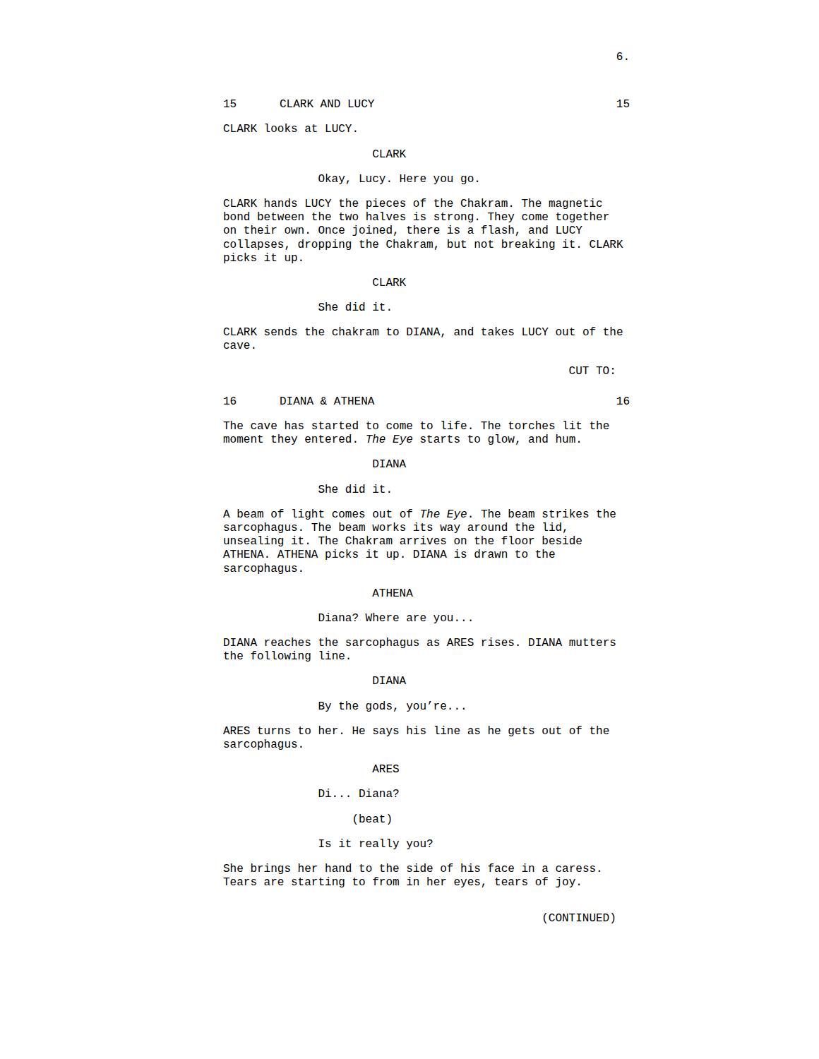6.
15 CLARK AND LUCY 15
CLARK looks at LUCY.
CLARK
Okay, Lucy. Here you go.
CLARK hands LUCY the pieces of the Chakram. The magnetic bond between the two halves is strong. They come together on their own. Once joined, there is a flash, and LUCY collapses, dropping the Chakram, but not breaking it. CLARK picks it up.
CLARK
She did it.
CLARK sends the chakram to DIANA, and takes LUCY out of the cave.
CUT TO:
16 DIANA & ATHENA 16
The cave has started to come to life. The torches lit the moment they entered. The Eye starts to glow, and hum.
DIANA
She did it.
A beam of light comes out of The Eye. The beam strikes the sarcophagus. The beam works its way around the lid, unsealing it. The Chakram arrives on the floor beside ATHENA. ATHENA picks it up. DIANA is drawn to the sarcophagus.
ATHENA
Diana? Where are you...
DIANA reaches the sarcophagus as ARES rises. DIANA mutters the following line.
DIANA
By the gods, you’re...
ARES turns to her. He says his line as he gets out of the sarcophagus.
ARES
Di... Diana?
(beat)
Is it really you?
She brings her hand to the side of his face in a caress. Tears are starting to from in her eyes, tears of joy.
(CONTINUED)